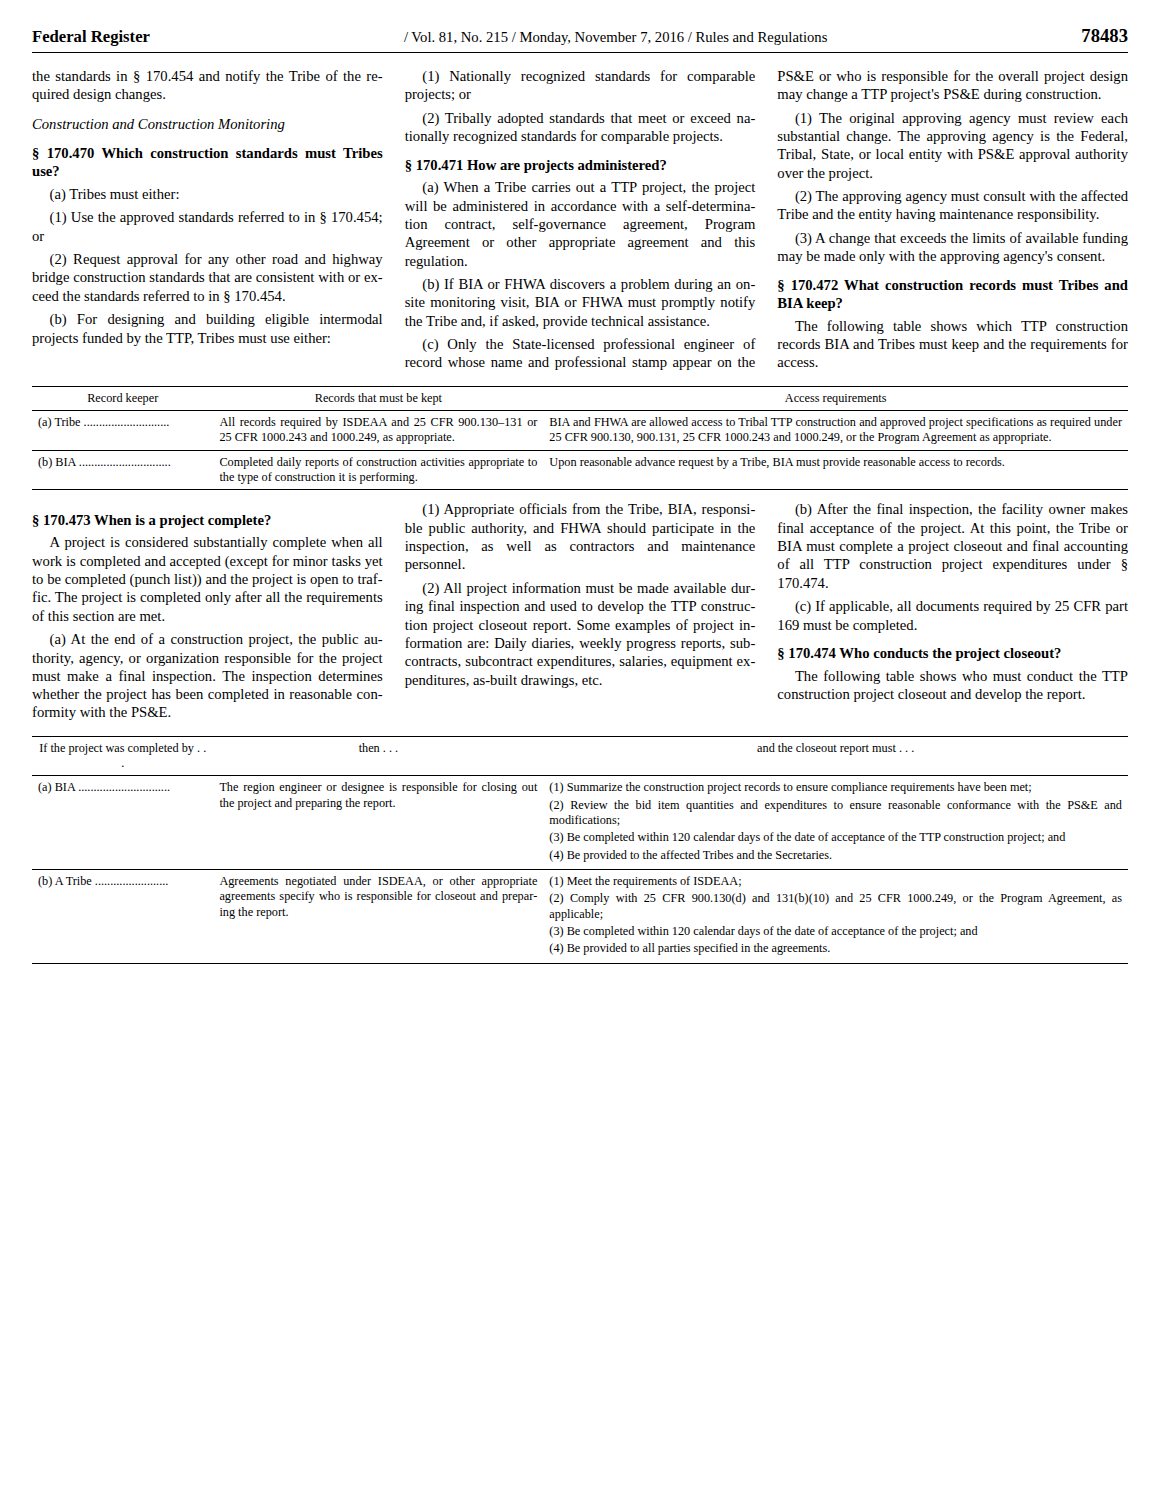Federal Register
/ Vol. 81, No. 215 / Monday, November 7, 2016 / Rules and Regulations
78483
the standards in § 170.454 and notify the Tribe of the required design changes.
Construction and Construction Monitoring
§ 170.470 Which construction standards must Tribes use?
(a) Tribes must either:
(1) Use the approved standards referred to in § 170.454; or
(2) Request approval for any other road and highway bridge construction standards that are consistent with or exceed the standards referred to in § 170.454.
(b) For designing and building eligible intermodal projects funded by the TTP, Tribes must use either:
(1) Nationally recognized standards for comparable projects; or
(2) Tribally adopted standards that meet or exceed nationally recognized standards for comparable projects.
§ 170.471 How are projects administered?
(a) When a Tribe carries out a TTP project, the project will be administered in accordance with a self-determination contract, self-governance agreement, Program Agreement or other appropriate agreement and this regulation.
(b) If BIA or FHWA discovers a problem during an on-site monitoring visit, BIA or FHWA must promptly notify the Tribe and, if asked, provide technical assistance.
(c) Only the State-licensed professional engineer of record whose name and professional stamp appear on the PS&E or who is responsible for the overall project design may change a TTP project's PS&E during construction.
(1) The original approving agency must review each substantial change. The approving agency is the Federal, Tribal, State, or local entity with PS&E approval authority over the project.
(2) The approving agency must consult with the affected Tribe and the entity having maintenance responsibility.
(3) A change that exceeds the limits of available funding may be made only with the approving agency's consent.
§ 170.472 What construction records must Tribes and BIA keep?
The following table shows which TTP construction records BIA and Tribes must keep and the requirements for access.
| Record keeper | Records that must be kept | Access requirements |
| --- | --- | --- |
| (a) Tribe ............................ | All records required by ISDEAA and 25 CFR 900.130–131 or 25 CFR 1000.243 and 1000.249, as appropriate. | BIA and FHWA are allowed access to Tribal TTP construction and approved project specifications as required under 25 CFR 900.130, 900.131, 25 CFR 1000.243 and 1000.249, or the Program Agreement as appropriate. |
| (b) BIA .............................. | Completed daily reports of construction activities appropriate to the type of construction it is performing. | Upon reasonable advance request by a Tribe, BIA must provide reasonable access to records. |
§ 170.473 When is a project complete?
A project is considered substantially complete when all work is completed and accepted (except for minor tasks yet to be completed (punch list)) and the project is open to traffic. The project is completed only after all the requirements of this section are met.
(a) At the end of a construction project, the public authority, agency, or organization responsible for the project must make a final inspection. The inspection determines whether the project has been completed in reasonable conformity with the PS&E.
(1) Appropriate officials from the Tribe, BIA, responsible public authority, and FHWA should participate in the inspection, as well as contractors and maintenance personnel.
(2) All project information must be made available during final inspection and used to develop the TTP construction project closeout report. Some examples of project information are: Daily diaries, weekly progress reports, subcontracts, subcontract expenditures, salaries, equipment expenditures, as-built drawings, etc.
(b) After the final inspection, the facility owner makes final acceptance of the project. At this point, the Tribe or BIA must complete a project closeout and final accounting of all TTP construction project expenditures under § 170.474.
(c) If applicable, all documents required by 25 CFR part 169 must be completed.
§ 170.474 Who conducts the project closeout?
The following table shows who must conduct the TTP construction project closeout and develop the report.
| If the project was completed by . . . | then . . . | and the closeout report must . . . |
| --- | --- | --- |
| (a) BIA .............................. | The region engineer or designee is responsible for closing out the project and preparing the report. | (1) Summarize the construction project records to ensure compliance requirements have been met; (2) Review the bid item quantities and expenditures to ensure reasonable conformance with the PS&E and modifications; (3) Be completed within 120 calendar days of the date of acceptance of the TTP construction project; and (4) Be provided to the affected Tribes and the Secretaries. |
| (b) A Tribe ........................ | Agreements negotiated under ISDEAA, or other appropriate agreements specify who is responsible for closeout and preparing the report. | (1) Meet the requirements of ISDEAA; (2) Comply with 25 CFR 900.130(d) and 131(b)(10) and 25 CFR 1000.249, or the Program Agreement, as applicable; (3) Be completed within 120 calendar days of the date of acceptance of the project; and (4) Be provided to all parties specified in the agreements. |